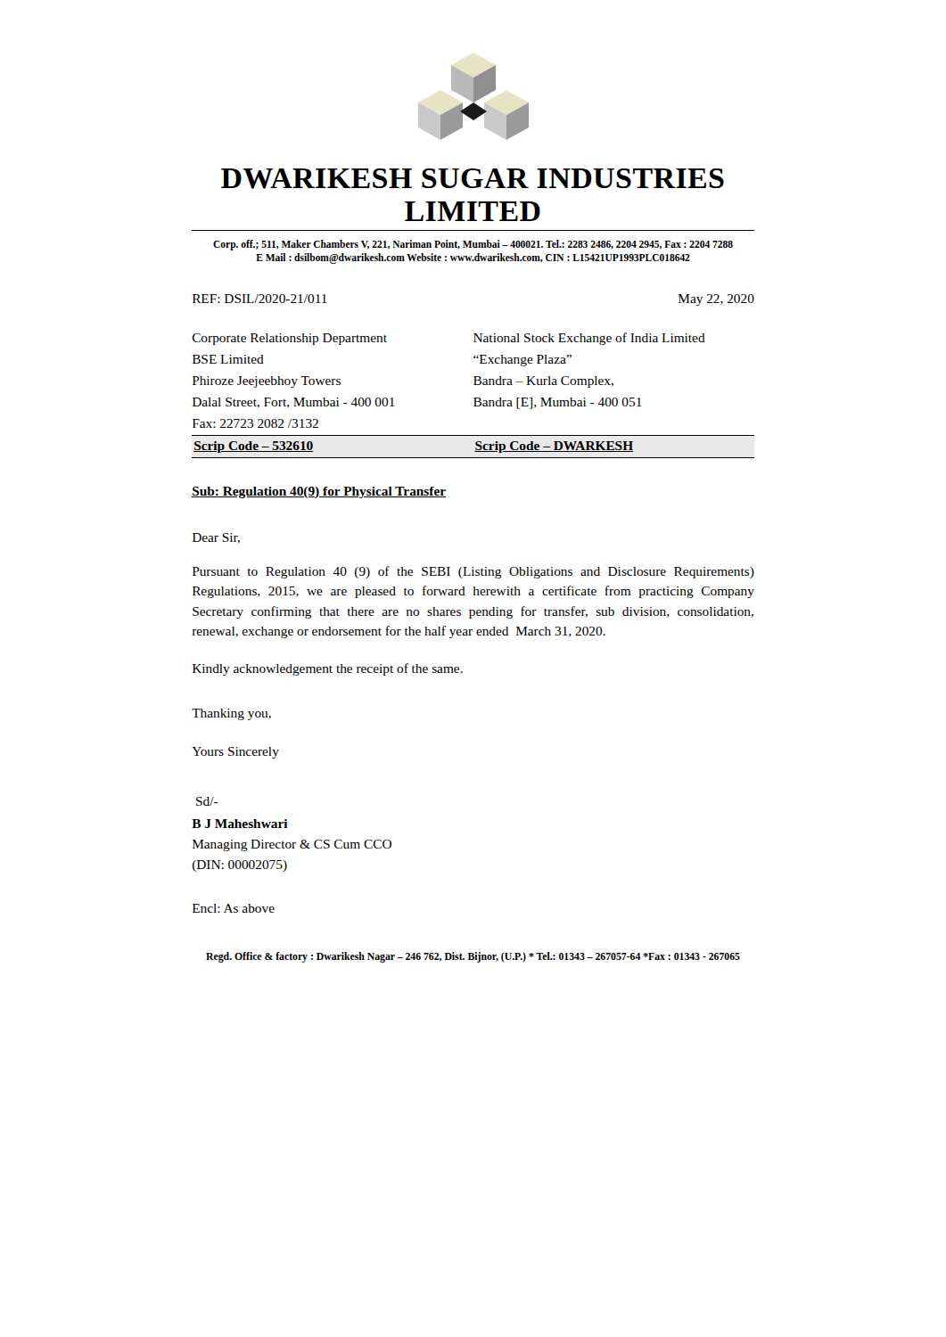DWARIKESH SUGAR INDUSTRIES LIMITED
Corp. off.; 511, Maker Chambers V, 221, Nariman Point, Mumbai – 400021. Tel.: 2283 2486, 2204 2945, Fax : 2204 7288
E Mail : dsilbom@dwarikesh.com Website : www.dwarikesh.com, CIN : L15421UP1993PLC018642
REF: DSIL/2020-21/011 May 22, 2020
| Corporate Relationship Department | National Stock Exchange of India Limited |
| BSE Limited | “Exchange Plaza” |
| Phiroze Jeejeebhoy Towers | Bandra – Kurla Complex, |
| Dalal Street, Fort, Mumbai - 400 001 | Bandra [E], Mumbai - 400 051 |
| Fax: 22723 2082 /3132 | |
| Scrip Code – 532610 | Scrip Code – DWARKESH |
Sub: Regulation 40(9) for Physical Transfer
Dear Sir,
Pursuant to Regulation 40 (9) of the SEBI (Listing Obligations and Disclosure Requirements) Regulations, 2015, we are pleased to forward herewith a certificate from practicing Company Secretary confirming that there are no shares pending for transfer, sub division, consolidation, renewal, exchange or endorsement for the half year ended March 31, 2020.
Kindly acknowledgement the receipt of the same.
Thanking you,
Yours Sincerely
Sd/-
B J Maheshwari
Managing Director & CS Cum CCO
(DIN: 00002075)
Encl: As above
Regd. Office & factory : Dwarikesh Nagar – 246 762, Dist. Bijnor, (U.P.) * Tel.: 01343 – 267057-64 *Fax : 01343 - 267065